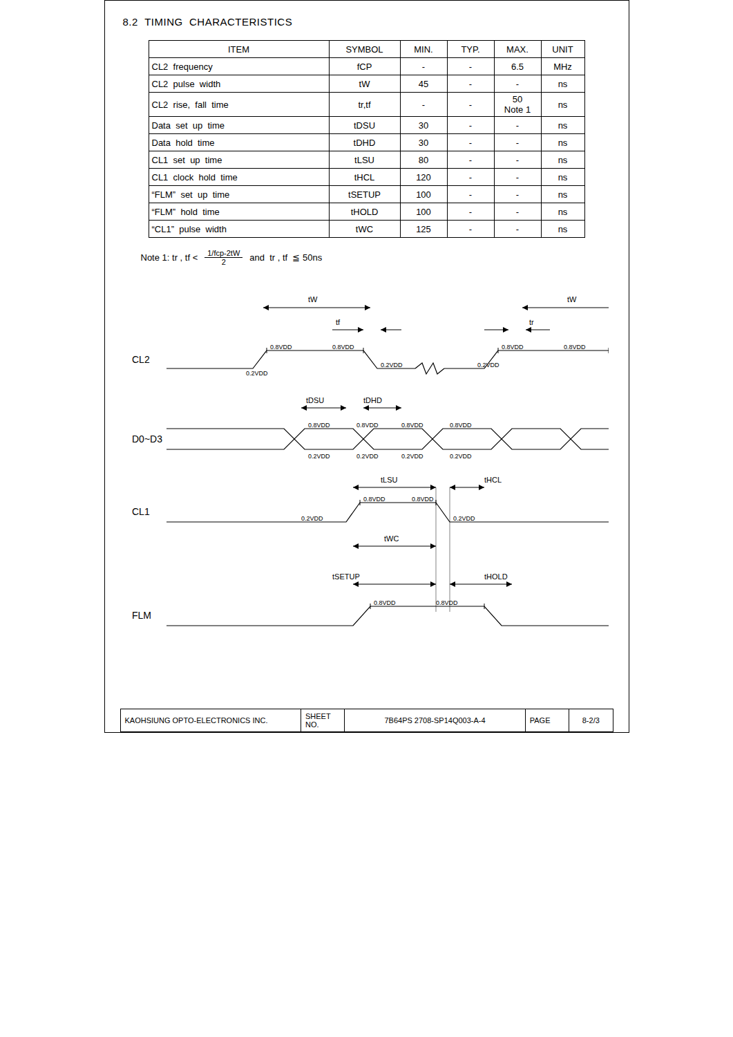8.2 TIMING CHARACTERISTICS
| ITEM | SYMBOL | MIN. | TYP. | MAX. | UNIT |
| --- | --- | --- | --- | --- | --- |
| CL2 frequency | fCP | - | - | 6.5 | MHz |
| CL2 pulse width | tW | 45 | - | - | ns |
| CL2 rise, fall time | tr,tf | - | - | 50 Note 1 | ns |
| Data set up time | tDSU | 30 | - | - | ns |
| Data hold time | tDHD | 30 | - | - | ns |
| CL1 set up time | tLSU | 80 | - | - | ns |
| CL1 clock hold time | tHCL | 120 | - | - | ns |
| “FLM” set up time | tSETUP | 100 | - | - | ns |
| “FLM” hold time | tHOLD | 100 | - | - | ns |
| “CL1” pulse width | tWC | 125 | - | - | ns |
Note 1: tr , tf < 1/fcp-2tW 2 and tr , tf ≦ 50ns
tW tW tf tr CL2 0.8VDD 0.8VDD 0.2VDD 0.2VDD 0.8VDD 0.8VDD 0.2VDD 0.2VDD tDSU tDHD D0~D3 0.8VDD 0.8VDD 0.2VDD 0.2VDD 0.8VDD 0.8VDD 0.2VDD 0.2VDD tLSU tHCL CL1 0.2VDD 0.8VDD 0.8VDD 0.2VDD tWC tSETUP tHOLD FLM 0.8VDD 0.8VDD
| KAOHSIUNG OPTO-ELECTRONICS INC. | SHEET NO. | 7B64PS 2708-SP14Q003-A-4 | PAGE | 8-2/3 |